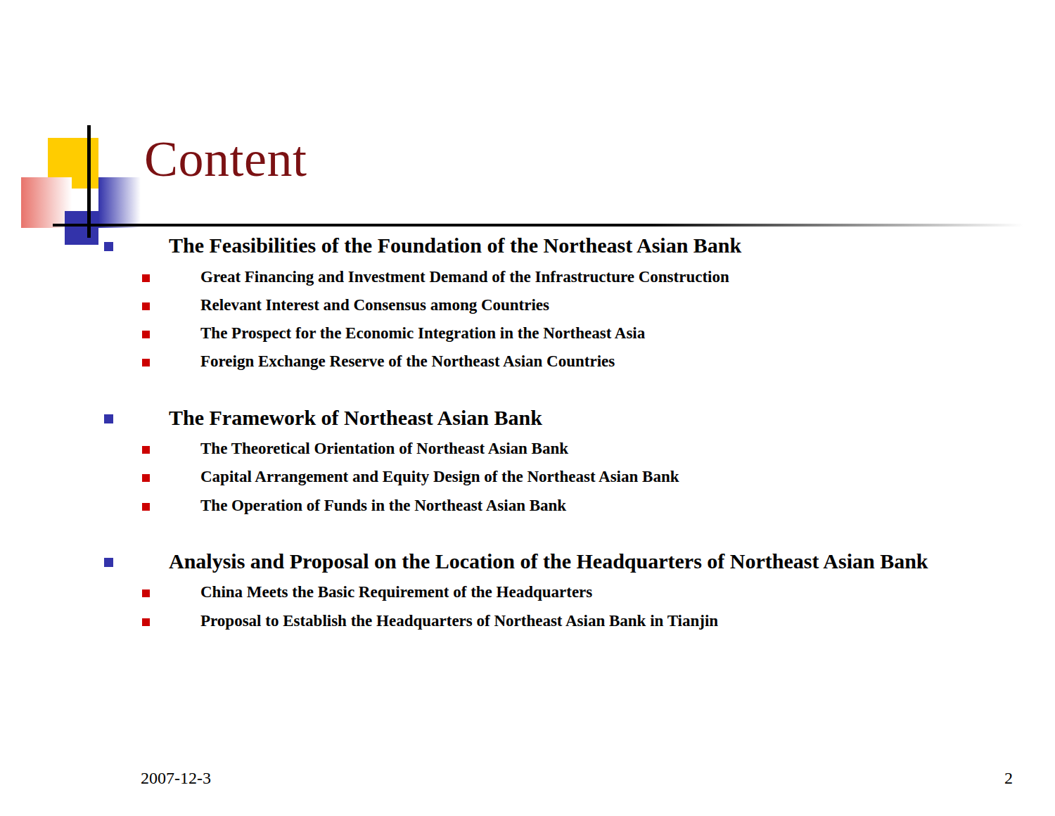Content
The Feasibilities of the Foundation of the Northeast Asian Bank
Great Financing and Investment Demand of the Infrastructure Construction
Relevant Interest and Consensus among Countries
The Prospect for the Economic Integration in the Northeast Asia
Foreign Exchange Reserve of the Northeast Asian Countries
The Framework of Northeast Asian Bank
The Theoretical Orientation of Northeast Asian Bank
Capital Arrangement and Equity Design of the Northeast Asian Bank
The Operation of Funds in the Northeast Asian Bank
Analysis and Proposal on the Location of the Headquarters of Northeast Asian Bank
China Meets the Basic Requirement of the Headquarters
Proposal to Establish the Headquarters of Northeast Asian Bank in Tianjin
2007-12-3
2